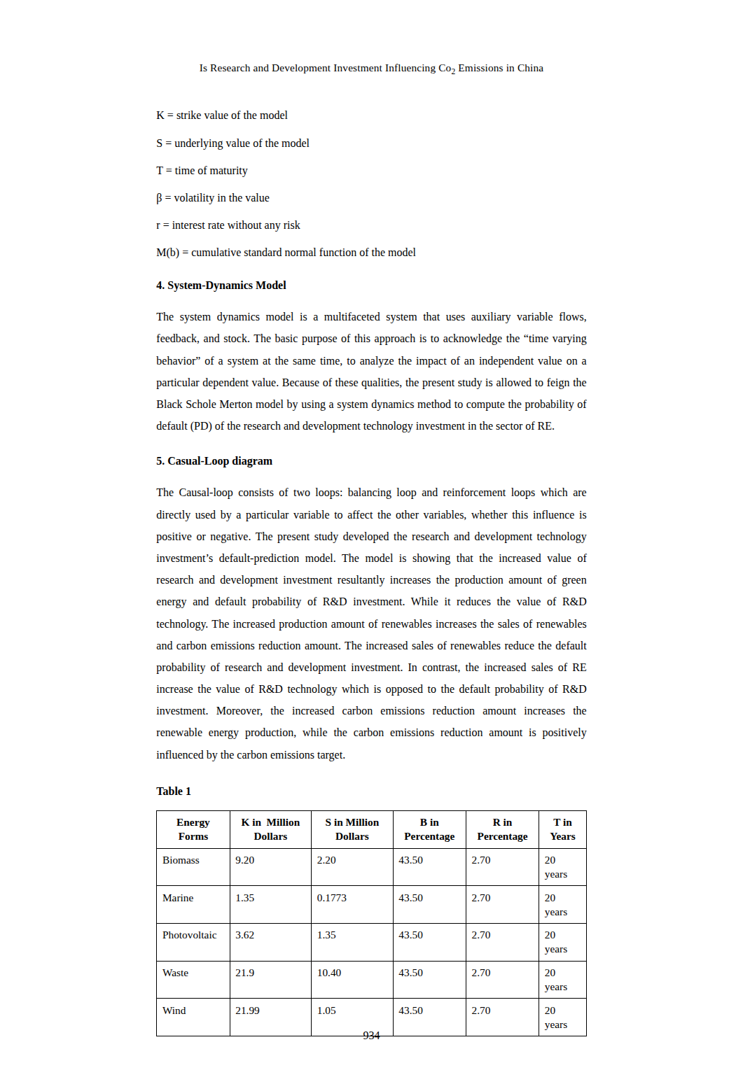Is Research and Development Investment Influencing Co2 Emissions in China
K = strike value of the model
S = underlying value of the model
T = time of maturity
β = volatility in the value
r = interest rate without any risk
M(b) = cumulative standard normal function of the model
4. System-Dynamics Model
The system dynamics model is a multifaceted system that uses auxiliary variable flows, feedback, and stock. The basic purpose of this approach is to acknowledge the “time varying behavior” of a system at the same time, to analyze the impact of an independent value on a particular dependent value. Because of these qualities, the present study is allowed to feign the Black Schole Merton model by using a system dynamics method to compute the probability of default (PD) of the research and development technology investment in the sector of RE.
5. Casual-Loop diagram
The Causal-loop consists of two loops: balancing loop and reinforcement loops which are directly used by a particular variable to affect the other variables, whether this influence is positive or negative. The present study developed the research and development technology investment’s default-prediction model. The model is showing that the increased value of research and development investment resultantly increases the production amount of green energy and default probability of R&D investment. While it reduces the value of R&D technology. The increased production amount of renewables increases the sales of renewables and carbon emissions reduction amount. The increased sales of renewables reduce the default probability of research and development investment. In contrast, the increased sales of RE increase the value of R&D technology which is opposed to the default probability of R&D investment. Moreover, the increased carbon emissions reduction amount increases the renewable energy production, while the carbon emissions reduction amount is positively influenced by the carbon emissions target.
Table 1
| Energy Forms | K in Million Dollars | S in Million Dollars | B in Percentage | R in Percentage | T in Years |
| --- | --- | --- | --- | --- | --- |
| Biomass | 9.20 | 2.20 | 43.50 | 2.70 | 20 years |
| Marine | 1.35 | 0.1773 | 43.50 | 2.70 | 20 years |
| Photovoltaic | 3.62 | 1.35 | 43.50 | 2.70 | 20 years |
| Waste | 21.9 | 10.40 | 43.50 | 2.70 | 20 years |
| Wind | 21.99 | 1.05 | 43.50 | 2.70 | 20 years |
934